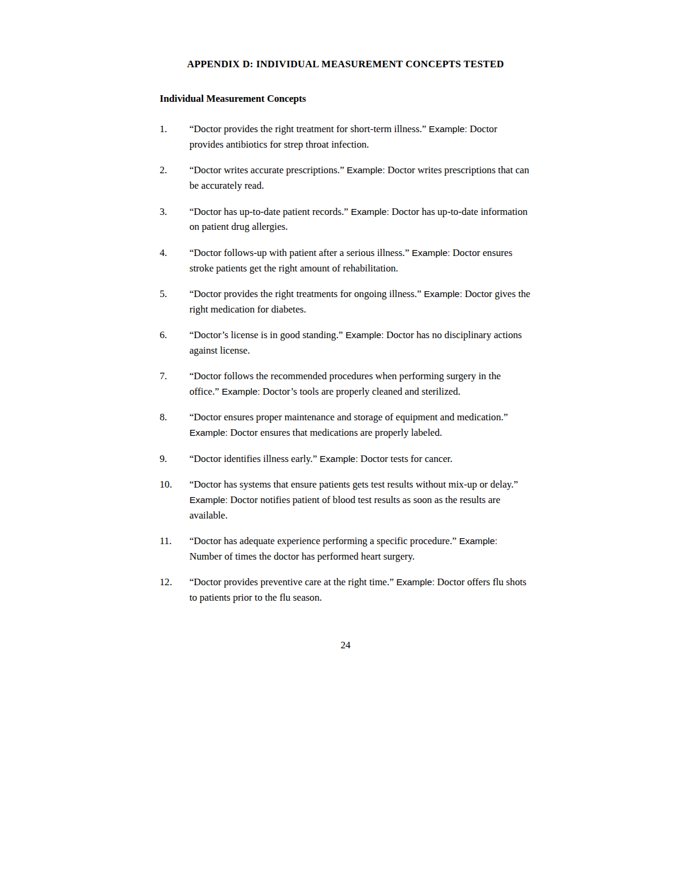APPENDIX D: INDIVIDUAL MEASUREMENT CONCEPTS TESTED
Individual Measurement Concepts
1.“Doctor provides the right treatment for short-term illness.” Example: Doctor provides antibiotics for strep throat infection.
2.“Doctor writes accurate prescriptions.” Example: Doctor writes prescriptions that can be accurately read.
3.“Doctor has up-to-date patient records.” Example: Doctor has up-to-date information on patient drug allergies.
4.“Doctor follows-up with patient after a serious illness.” Example: Doctor ensures stroke patients get the right amount of rehabilitation.
5.“Doctor provides the right treatments for ongoing illness.” Example: Doctor gives the right medication for diabetes.
6.“Doctor’s license is in good standing.” Example: Doctor has no disciplinary actions against license.
7.“Doctor follows the recommended procedures when performing surgery in the office.” Example: Doctor’s tools are properly cleaned and sterilized.
8.“Doctor ensures proper maintenance and storage of equipment and medication.” Example: Doctor ensures that medications are properly labeled.
9.“Doctor identifies illness early.” Example: Doctor tests for cancer.
10.“Doctor has systems that ensure patients gets test results without mix-up or delay.” Example: Doctor notifies patient of blood test results as soon as the results are available.
11.“Doctor has adequate experience performing a specific procedure.” Example: Number of times the doctor has performed heart surgery.
12.“Doctor provides preventive care at the right time.” Example: Doctor offers flu shots to patients prior to the flu season.
24